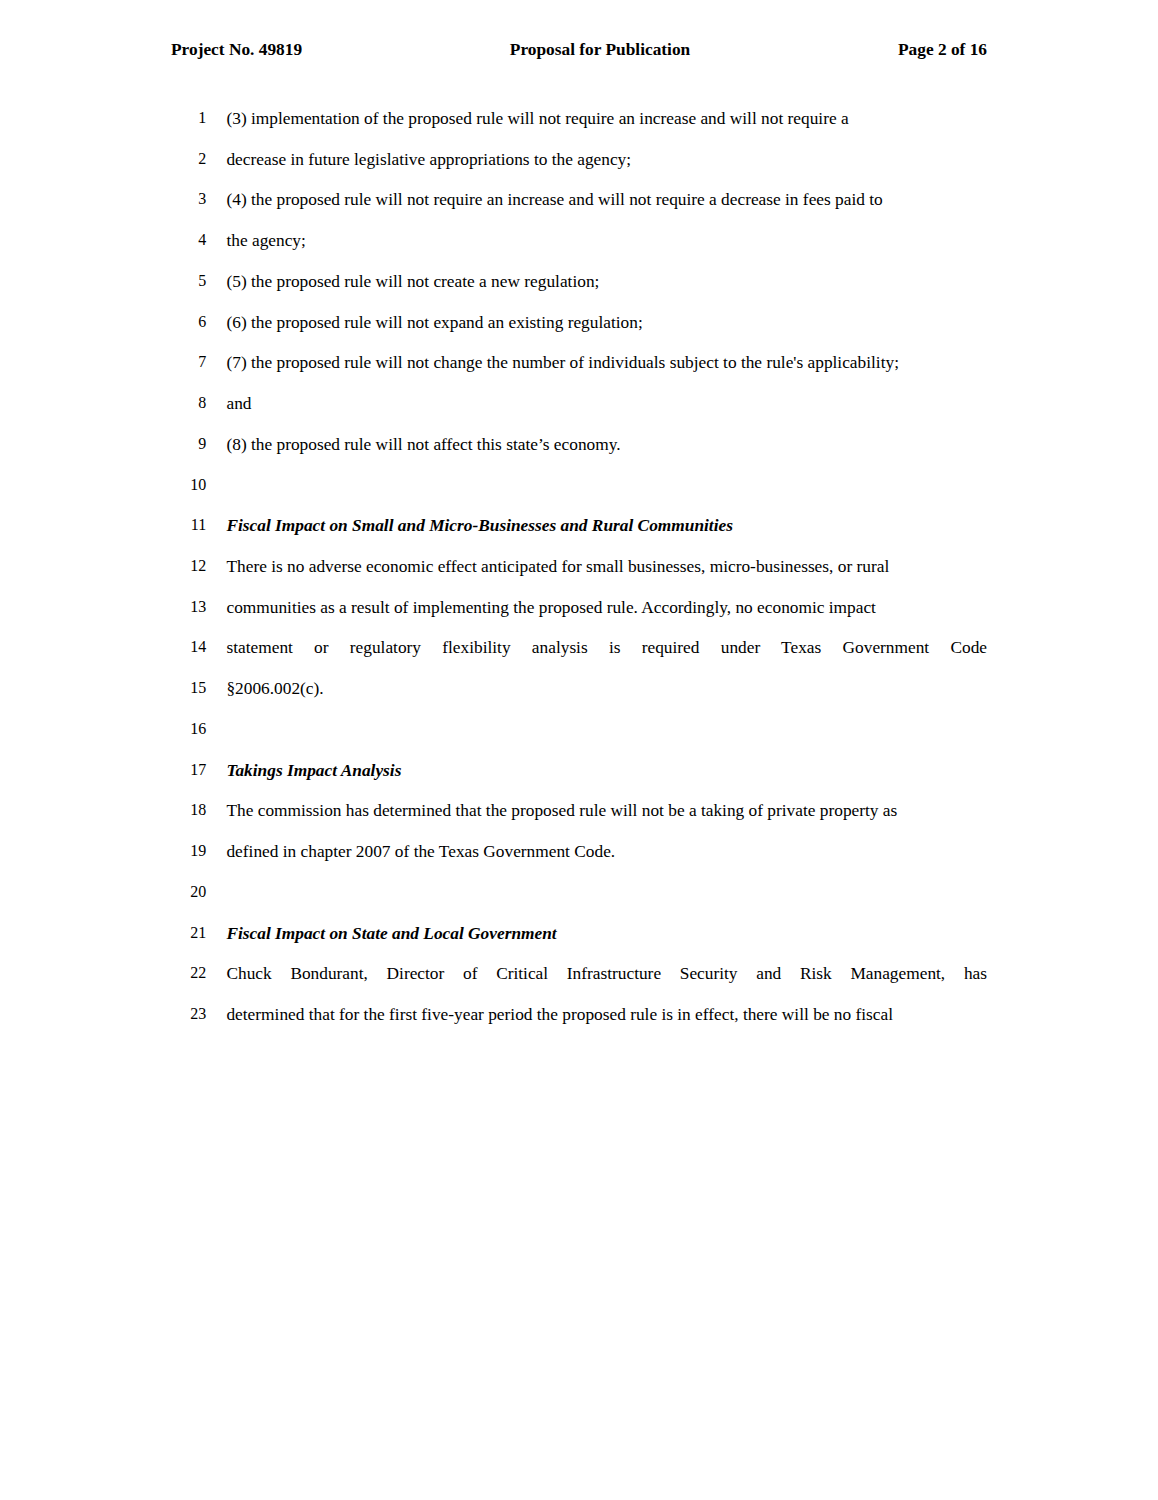Project No. 49819 Proposal for Publication Page 2 of 16
(3) implementation of the proposed rule will not require an increase and will not require a
decrease in future legislative appropriations to the agency;
(4) the proposed rule will not require an increase and will not require a decrease in fees paid to
the agency;
(5) the proposed rule will not create a new regulation;
(6) the proposed rule will not expand an existing regulation;
(7) the proposed rule will not change the number of individuals subject to the rule's applicability;
and
(8) the proposed rule will not affect this state’s economy.
Fiscal Impact on Small and Micro-Businesses and Rural Communities
There is no adverse economic effect anticipated for small businesses, micro-businesses, or rural
communities as a result of implementing the proposed rule. Accordingly, no economic impact
statement or regulatory flexibility analysis is required under Texas Government Code
§2006.002(c).
Takings Impact Analysis
The commission has determined that the proposed rule will not be a taking of private property as
defined in chapter 2007 of the Texas Government Code.
Fiscal Impact on State and Local Government
Chuck Bondurant, Director of Critical Infrastructure Security and Risk Management, has
determined that for the first five-year period the proposed rule is in effect, there will be no fiscal